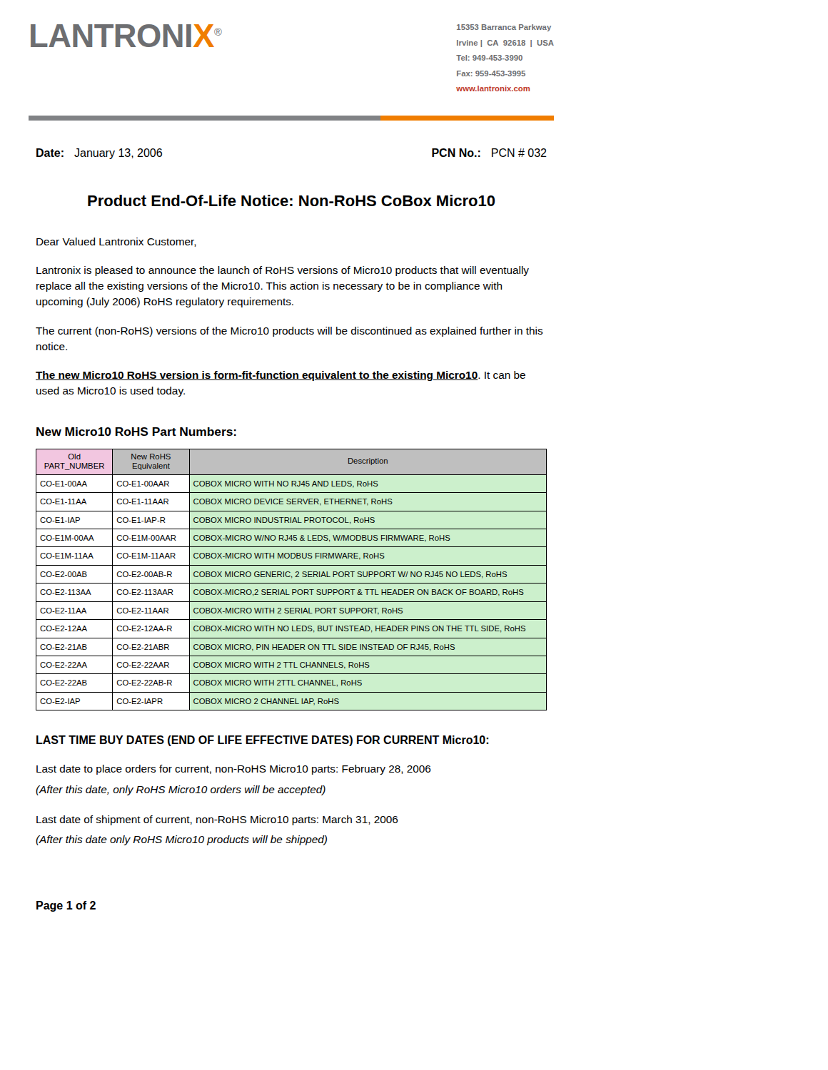LANTRONIX®
15353 Barranca Parkway
Irvine | CA 92618 | USA
Tel: 949-453-3990
Fax: 959-453-3995
www.lantronix.com
Date: January 13, 2006
PCN No.: PCN # 032
Product End-Of-Life Notice: Non-RoHS CoBox Micro10
Dear Valued Lantronix Customer,
Lantronix is pleased to announce the launch of RoHS versions of Micro10 products that will eventually replace all the existing versions of the Micro10. This action is necessary to be in compliance with upcoming (July 2006) RoHS regulatory requirements.
The current (non-RoHS) versions of the Micro10 products will be discontinued as explained further in this notice.
The new Micro10 RoHS version is form-fit-function equivalent to the existing Micro10. It can be used as Micro10 is used today.
New Micro10 RoHS Part Numbers:
| Old PART_NUMBER | New RoHS Equivalent | Description |
| --- | --- | --- |
| CO-E1-00AA | CO-E1-00AAR | COBOX MICRO WITH NO RJ45 AND LEDS, RoHS |
| CO-E1-11AA | CO-E1-11AAR | COBOX MICRO DEVICE SERVER, ETHERNET, RoHS |
| CO-E1-IAP | CO-E1-IAP-R | COBOX MICRO INDUSTRIAL PROTOCOL, RoHS |
| CO-E1M-00AA | CO-E1M-00AAR | COBOX-MICRO W/NO RJ45 & LEDS, W/MODBUS FIRMWARE, RoHS |
| CO-E1M-11AA | CO-E1M-11AAR | COBOX-MICRO WITH MODBUS FIRMWARE, RoHS |
| CO-E2-00AB | CO-E2-00AB-R | COBOX MICRO GENERIC, 2 SERIAL PORT SUPPORT W/ NO RJ45 NO LEDS, RoHS |
| CO-E2-113AA | CO-E2-113AAR | COBOX-MICRO,2 SERIAL PORT SUPPORT & TTL HEADER ON BACK OF BOARD, RoHS |
| CO-E2-11AA | CO-E2-11AAR | COBOX-MICRO WITH 2 SERIAL PORT SUPPORT, RoHS |
| CO-E2-12AA | CO-E2-12AA-R | COBOX-MICRO WITH NO LEDS, BUT INSTEAD, HEADER PINS ON THE TTL SIDE, RoHS |
| CO-E2-21AB | CO-E2-21ABR | COBOX MICRO, PIN HEADER ON TTL SIDE INSTEAD OF RJ45, RoHS |
| CO-E2-22AA | CO-E2-22AAR | COBOX MICRO WITH 2 TTL CHANNELS, RoHS |
| CO-E2-22AB | CO-E2-22AB-R | COBOX MICRO WITH 2TTL CHANNEL, RoHS |
| CO-E2-IAP | CO-E2-IAPR | COBOX MICRO 2 CHANNEL IAP, RoHS |
LAST TIME BUY DATES (END OF LIFE EFFECTIVE DATES) FOR CURRENT Micro10:
Last date to place orders for current, non-RoHS Micro10 parts: February 28, 2006
(After this date, only RoHS Micro10 orders will be accepted)
Last date of shipment of current, non-RoHS Micro10 parts: March 31, 2006
(After this date only RoHS Micro10 products will be shipped)
Page 1 of 2